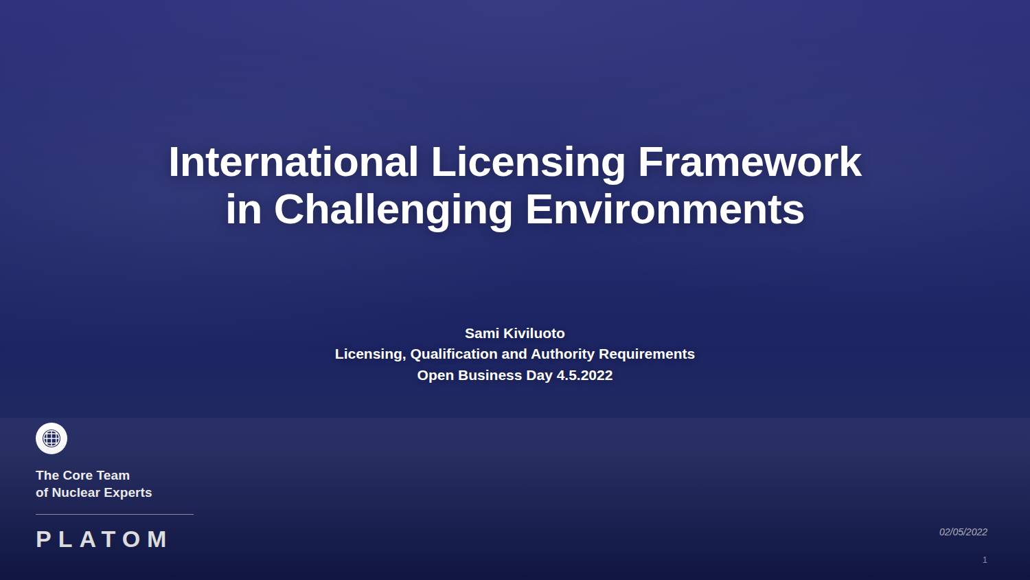International Licensing Framework
in Challenging Environments
Sami Kiviluoto Licensing, Qualification and Authority Requirements Open Business Day 4.5.2022
The Core Team
of Nuclear Experts
PLATOM
02/05/2022
1